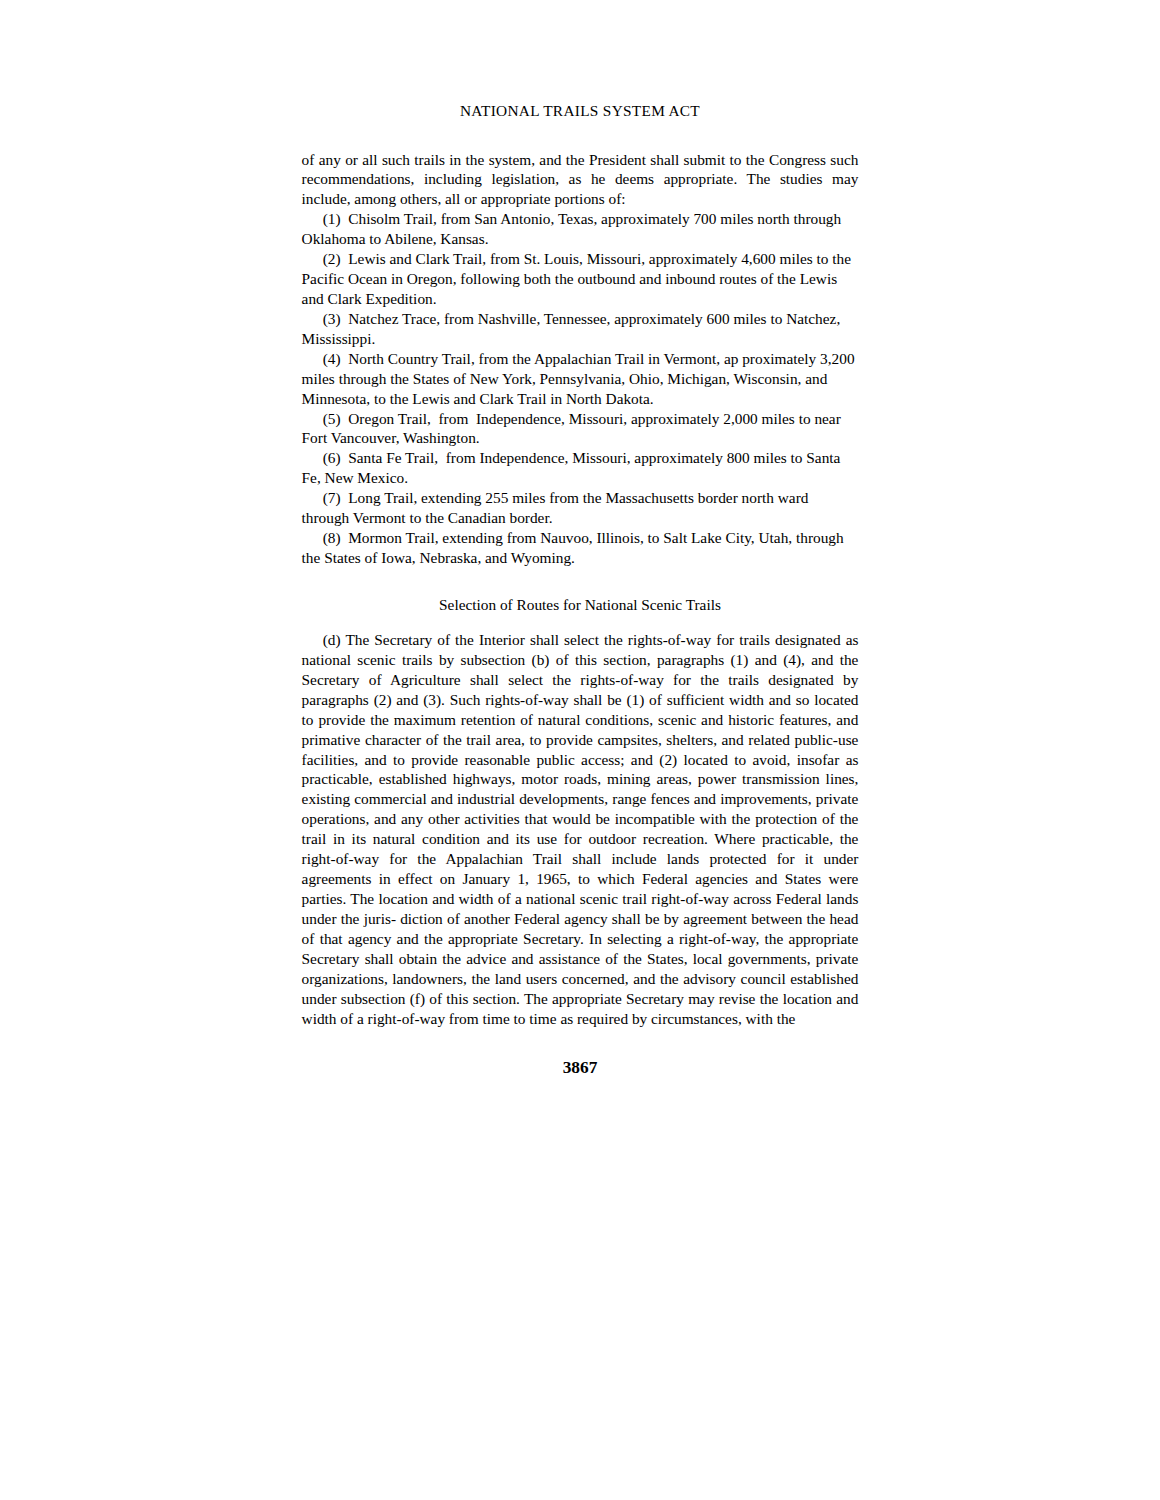NATIONAL TRAILS SYSTEM ACT
of any or all such trails in the system, and the President shall submit to the Congress such recommendations, including legislation, as he deems appropriate. The studies may include, among others, all or appropriate portions of:
(1) Chisolm Trail, from San Antonio, Texas, approximately 700 miles north through Oklahoma to Abilene, Kansas.
(2) Lewis and Clark Trail, from St. Louis, Missouri, approximately 4,600 miles to the Pacific Ocean in Oregon, following both the outbound and inbound routes of the Lewis and Clark Expedition.
(3) Natchez Trace, from Nashville, Tennessee, approximately 600 miles to Natchez, Mississippi.
(4) North Country Trail, from the Appalachian Trail in Vermont, ap proximately 3,200 miles through the States of New York, Pennsylvania, Ohio, Michigan, Wisconsin, and Minnesota, to the Lewis and Clark Trail in North Dakota.
(5) Oregon Trail, from Independence, Missouri, approximately 2,000 miles to near Fort Vancouver, Washington.
(6) Santa Fe Trail, from Independence, Missouri, approximately 800 miles to Santa Fe, New Mexico.
(7) Long Trail, extending 255 miles from the Massachusetts border north ward through Vermont to the Canadian border.
(8) Mormon Trail, extending from Nauvoo, Illinois, to Salt Lake City, Utah, through the States of Iowa, Nebraska, and Wyoming.
Selection of Routes for National Scenic Trails
(d) The Secretary of the Interior shall select the rights-of-way for trails designated as national scenic trails by subsection (b) of this section, paragraphs (1) and (4), and the Secretary of Agriculture shall select the rights-of-way for the trails designated by paragraphs (2) and (3). Such rights-of-way shall be (1) of sufficient width and so located to provide the maximum retention of natural conditions, scenic and historic features, and primative character of the trail area, to provide campsites, shelters, and related public-use facilities, and to provide reasonable public access; and (2) located to avoid, insofar as practicable, established highways, motor roads, mining areas, power transmission lines, existing commercial and industrial developments, range fences and improvements, private operations, and any other activities that would be incompatible with the protection of the trail in its natural condition and its use for outdoor recreation. Where practicable, the right-of-way for the Appalachian Trail shall include lands protected for it under agreements in effect on January 1, 1965, to which Federal agencies and States were parties. The location and width of a national scenic trail right-of-way across Federal lands under the juris- diction of another Federal agency shall be by agreement between the head of that agency and the appropriate Secretary. In selecting a right-of-way, the appropriate Secretary shall obtain the advice and assistance of the States, local governments, private organizations, landowners, the land users concerned, and the advisory council established under subsection (f) of this section. The appropriate Secretary may revise the location and width of a right-of-way from time to time as required by circumstances, with the
3867